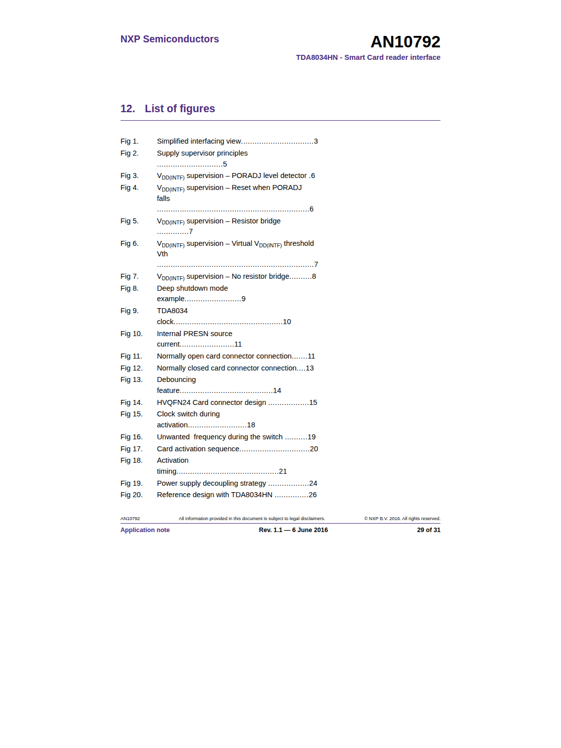NXP Semiconductors
AN10792
TDA8034HN - Smart Card reader interface
12. List of figures
| Fig 1. | Simplified interfacing view ................................ 3 |
| Fig 2. | Supply supervisor principles ............................. 5 |
| Fig 3. | V DD(INTF) supervision – PORADJ level detector . 6 |
| Fig 4. | V DD(INTF) supervision – Reset when PORADJ falls ................................................................... 6 |
| Fig 5. | V DD(INTF) supervision – Resistor bridge .............. 7 |
| Fig 6. | V DD(INTF) supervision – Virtual V DD(INTF) threshold Vth ..................................................................... 7 |
| Fig 7. | V DD(INTF) supervision – No resistor bridge .......... 8 |
| Fig 8. | Deep shutdown mode example ......................... 9 |
| Fig 9. | TDA8034 clock ................................................ 10 |
| Fig 10. | Internal PRESN source current ........................ 11 |
| Fig 11. | Normally open card connector connection ....... 11 |
| Fig 12. | Normally closed card connector connection .... 13 |
| Fig 13. | Debouncing feature ......................................... 14 |
| Fig 14. | HVQFN24 Card connector design .................. 15 |
| Fig 15. | Clock switch during activation .......................... 18 |
| Fig 16. | Unwanted frequency during the switch .......... 19 |
| Fig 17. | Card activation sequence ............................... 20 |
| Fig 18. | Activation timing ............................................. 21 |
| Fig 19. | Power supply decoupling strategy .................. 24 |
| Fig 20. | Reference design with TDA8034HN ............... 26 |
AN10792
All information provided in this document is subject to legal disclaimers.
© NXP B.V. 2016. All rights reserved.
Application note
Rev. 1.1 — 6 June 2016
29 of 31